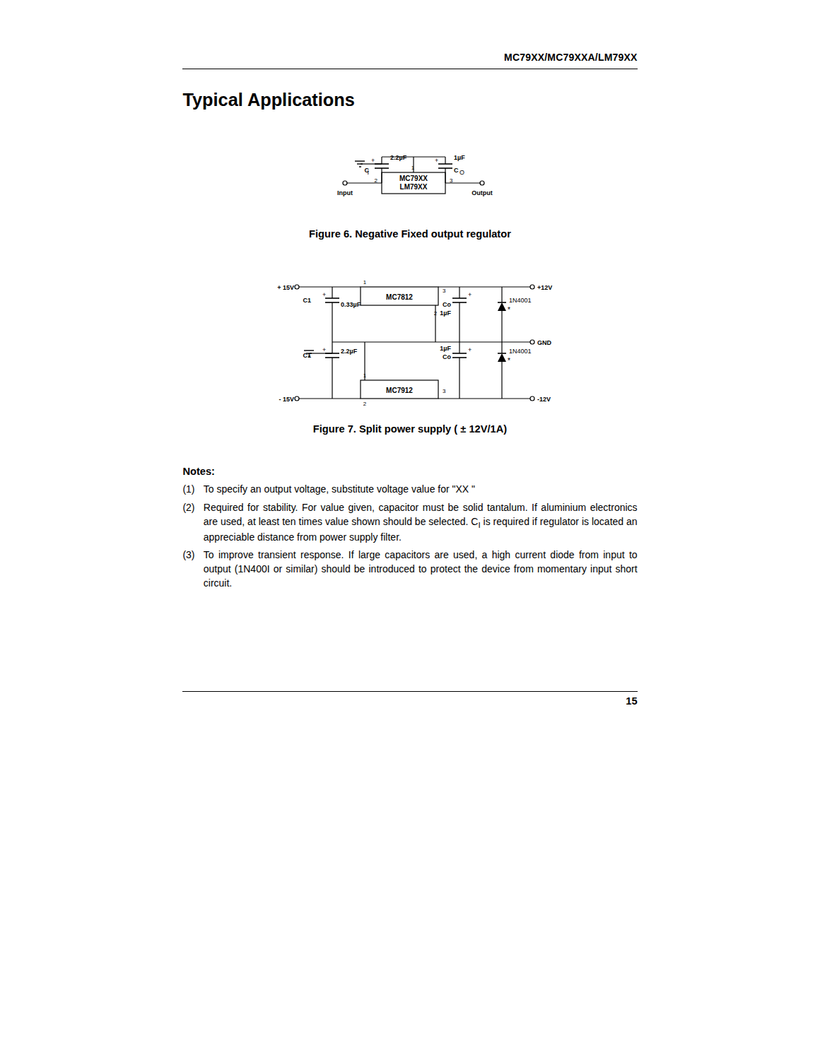MC79XX/MC79XXA/LM79XX
Typical Applications
MC79XX LM79XX 1 2 3 + 2.2µF C I + 1µF C O Input Output
Figure 6. Negative Fixed output regulator
MC7812 1 3 2 MC7912 1 2 3 + 15V + C1 0.33µF + Co 1µF +12V 1N4001 * GND + C1 2.2µF + 1µF Co 1N4001 * - 15V -12V
Figure 7. Split power supply ( ± 12V/1A)
Notes:
(1) To specify an output voltage, substitute voltage value for "XX "
(2) Required for stability. For value given, capacitor must be solid tantalum. If aluminium electronics are used, at least ten times value shown should be selected. CI is required if regulator is located an appreciable distance from power supply filter.
(3) To improve transient response. If large capacitors are used, a high current diode from input to output (1N400I or similar) should be introduced to protect the device from momentary input short circuit.
15